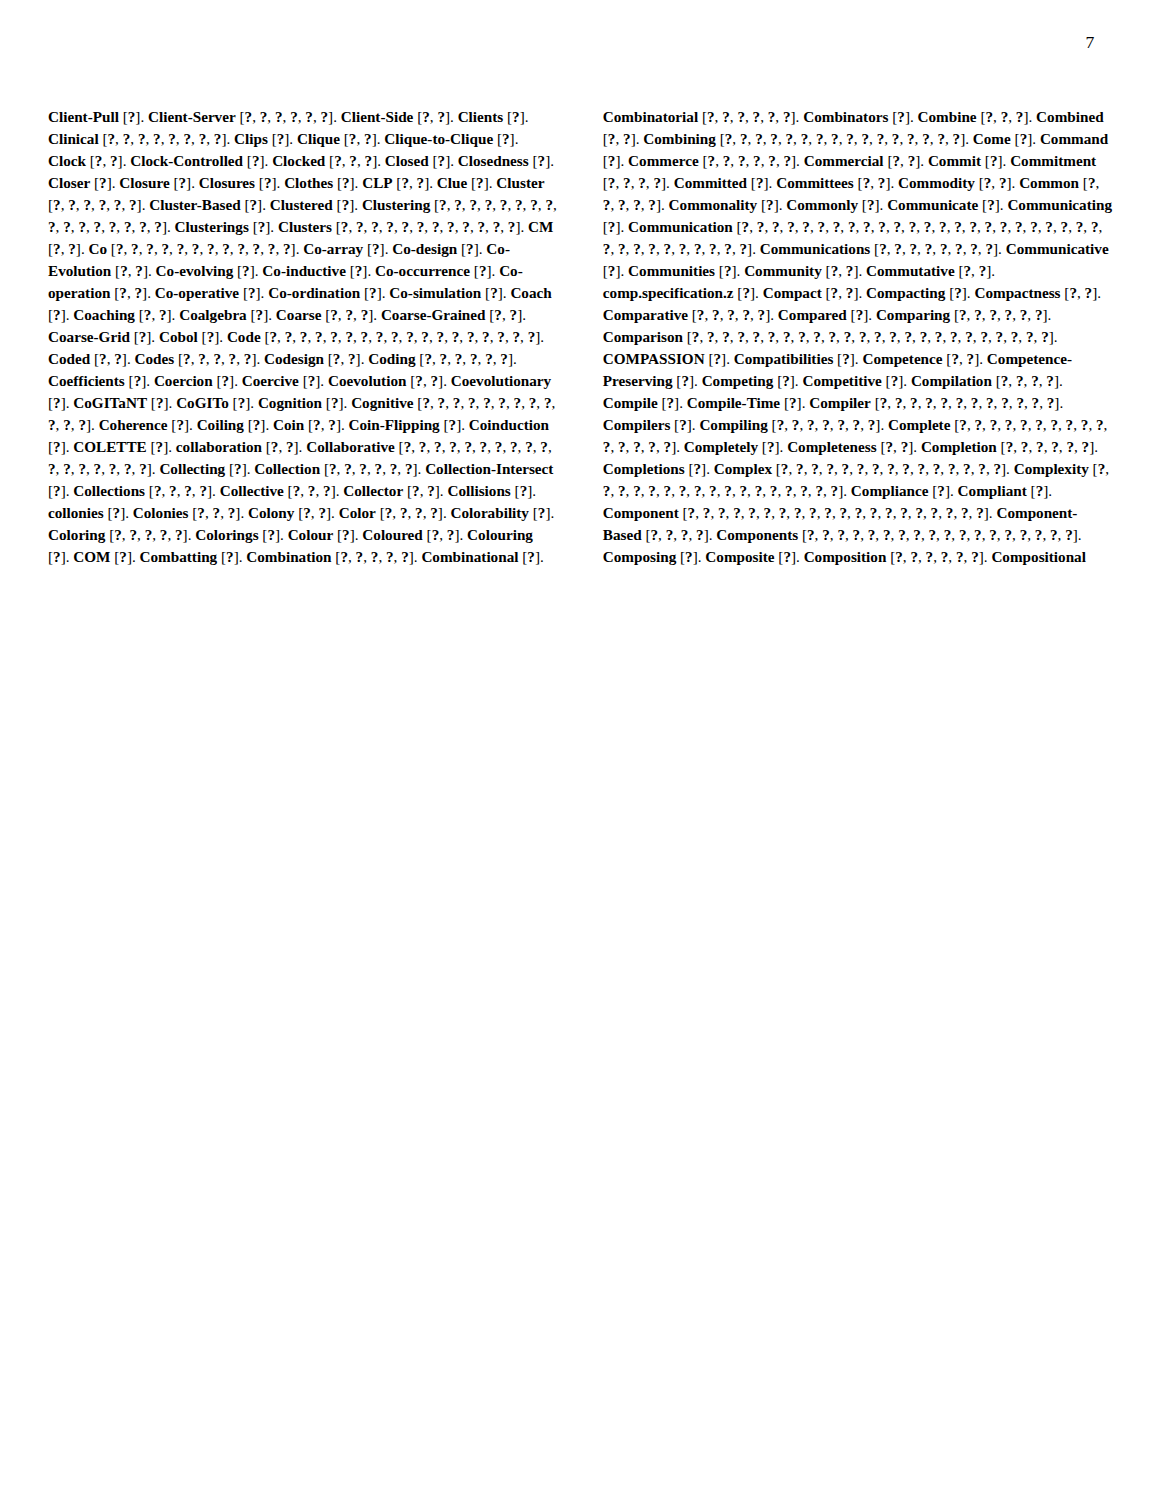7
Client-Pull [?]. Client-Server [?, ?, ?, ?, ?, ?]. Client-Side [?, ?]. Clients [?]. Clinical [?, ?, ?, ?, ?, ?, ?, ?]. Clips [?]. Clique [?, ?]. Clique-to-Clique [?]. Clock [?, ?]. Clock-Controlled [?]. Clocked [?, ?, ?]. Closed [?]. Closedness [?]. Closer [?]. Closure [?]. Closures [?]. Clothes [?]. CLP [?, ?]. Clue [?]. Cluster [?, ?, ?, ?, ?, ?]. Cluster-Based [?]. Clustered [?]. Clustering [?, ?, ?, ?, ?, ?, ?, ?, ?, ?, ?, ?, ?, ?, ?, ?]. Clusterings [?]. Clusters [?, ?, ?, ?, ?, ?, ?, ?, ?, ?, ?, ?]. CM [?, ?]. Co [?, ?, ?, ?, ?, ?, ?, ?, ?, ?, ?, ?]. Co-array [?]. Co-design [?]. Co-Evolution [?, ?]. Co-evolving [?]. Co-inductive [?]. Co-occurrence [?]. Co-operation [?, ?]. Co-operative [?]. Co-ordination [?]. Co-simulation [?]. Coach [?]. Coaching [?, ?]. Coalgebra [?]. Coarse [?, ?, ?]. Coarse-Grained [?, ?]. Coarse-Grid [?]. Cobol [?]. Code [?, ?, ?, ?, ?, ?, ?, ?, ?, ?, ?, ?, ?, ?, ?, ?, ?, ?]. Coded [?, ?]. Codes [?, ?, ?, ?, ?]. Codesign [?, ?]. Coding [?, ?, ?, ?, ?, ?]. Coefficients [?]. Coercion [?]. Coercive [?]. Coevolution [?, ?]. Coevolutionary [?]. CoGITaNT [?]. CoGITo [?]. Cognition [?]. Cognitive [?, ?, ?, ?, ?, ?, ?, ?, ?, ?, ?, ?]. Coherence [?]. Coiling [?]. Coin [?, ?]. Coin-Flipping [?]. Coinduction [?]. COLETTE [?]. collaboration [?, ?]. Collaborative [?, ?, ?, ?, ?, ?, ?, ?, ?, ?, ?, ?, ?, ?, ?, ?, ?]. Collecting [?]. Collection [?, ?, ?, ?, ?, ?]. Collection-Intersect [?]. Collections [?, ?, ?, ?]. Collective [?, ?, ?]. Collector [?, ?]. Collisions [?]. collonies [?]. Colonies [?, ?, ?]. Colony [?, ?]. Color [?, ?, ?, ?]. Colorability [?]. Coloring [?, ?, ?, ?, ?]. Colorings [?]. Colour [?]. Coloured [?, ?]. Colouring [?]. COM [?]. Combatting [?]. Combination [?, ?, ?, ?, ?]. Combinational [?].
Combinatorial [?, ?, ?, ?, ?, ?]. Combinators [?]. Combine [?, ?, ?]. Combined [?, ?]. Combining [?, ?, ?, ?, ?, ?, ?, ?, ?, ?, ?, ?, ?, ?, ?, ?]. Come [?]. Command [?]. Commerce [?, ?, ?, ?, ?, ?]. Commercial [?, ?]. Commit [?]. Commitment [?, ?, ?, ?]. Committed [?]. Committees [?, ?]. Commodity [?, ?]. Common [?, ?, ?, ?, ?]. Commonality [?]. Commonly [?]. Communicate [?]. Communicating [?]. Communication [?, ?, ?, ?, ?, ?, ?, ?, ?, ?, ?, ?, ?, ?, ?, ?, ?, ?, ?, ?, ?, ?, ?, ?, ?, ?, ?, ?, ?, ?, ?, ?, ?, ?]. Communications [?, ?, ?, ?, ?, ?, ?, ?]. Communicative [?]. Communities [?]. Community [?, ?]. Commutative [?, ?]. comp.specification.z [?]. Compact [?, ?]. Compacting [?]. Compactness [?, ?]. Comparative [?, ?, ?, ?, ?]. Compared [?]. Comparing [?, ?, ?, ?, ?, ?]. Comparison [?, ?, ?, ?, ?, ?, ?, ?, ?, ?, ?, ?, ?, ?, ?, ?, ?, ?, ?, ?, ?, ?, ?, ?]. COMPASSION [?]. Compatibilities [?]. Competence [?, ?]. Competence-Preserving [?]. Competing [?]. Competitive [?]. Compilation [?, ?, ?, ?]. Compile [?]. Compile-Time [?]. Compiler [?, ?, ?, ?, ?, ?, ?, ?, ?, ?, ?, ?]. Compilers [?]. Compiling [?, ?, ?, ?, ?, ?, ?]. Complete [?, ?, ?, ?, ?, ?, ?, ?, ?, ?, ?, ?, ?, ?, ?]. Completely [?]. Completeness [?, ?]. Completion [?, ?, ?, ?, ?, ?]. Completions [?]. Complex [?, ?, ?, ?, ?, ?, ?, ?, ?, ?, ?, ?, ?, ?, ?]. Complexity [?, ?, ?, ?, ?, ?, ?, ?, ?, ?, ?, ?, ?, ?, ?, ?, ?]. Compliance [?]. Compliant [?]. Component [?, ?, ?, ?, ?, ?, ?, ?, ?, ?, ?, ?, ?, ?, ?, ?, ?, ?, ?, ?]. Component-Based [?, ?, ?, ?]. Components [?, ?, ?, ?, ?, ?, ?, ?, ?, ?, ?, ?, ?, ?, ?, ?, ?, ?]. Composing [?]. Composite [?]. Composition [?, ?, ?, ?, ?, ?]. Compositional